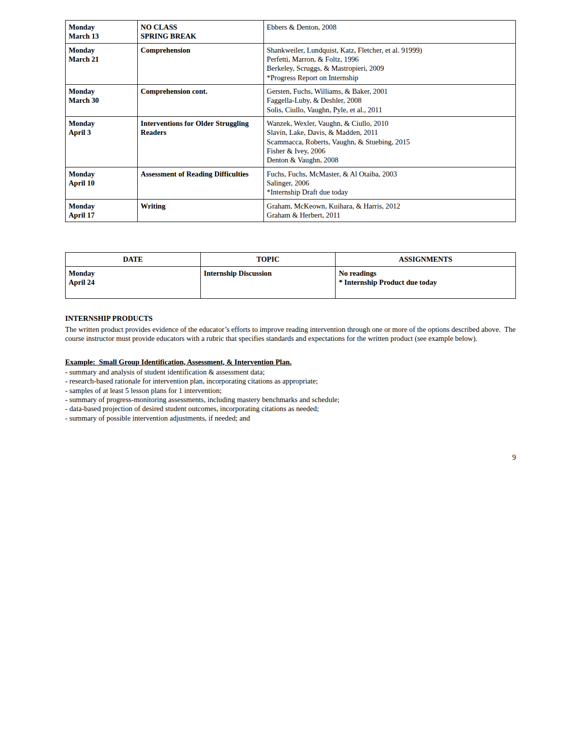| Monday March 13 | NO CLASS SPRING BREAK | Ebbers & Denton, 2008 |
| Monday March 21 | Comprehension | Shankweiler, Lundquist, Katz, Fletcher, et al. 91999) Perfetti, Marron, & Foltz, 1996 Berkeley, Scruggs, & Mastropieri, 2009 *Progress Report on Internship |
| Monday March 30 | Comprehension cont. | Gersten, Fuchs, Williams, & Baker, 2001 Faggella-Luby, & Deshler, 2008 Solis, Ciullo, Vaughn, Pyle, et al., 2011 |
| Monday April 3 | Interventions for Older Struggling Readers | Wanzek, Wexler, Vaughn, & Ciullo, 2010 Slavin, Lake, Davis, & Madden, 2011 Scammacca, Roberts, Vaughn, & Stuebing, 2015 Fisher & Ivey, 2006 Denton & Vaughn, 2008 |
| Monday April 10 | Assessment of Reading Difficulties | Fuchs, Fuchs, McMaster, & Al Otaiba, 2003 Salinger, 2006 *Internship Draft due today |
| Monday April 17 | Writing | Graham, McKeown, Kuihara, & Harris, 2012 Graham & Herbert, 2011 |
| DATE | TOPIC | ASSIGNMENTS |
| --- | --- | --- |
| Monday April 24 | Internship Discussion | No readings * Internship Product due today |
INTERNSHIP PRODUCTS
The written product provides evidence of the educator’s efforts to improve reading intervention through one or more of the options described above. The course instructor must provide educators with a rubric that specifies standards and expectations for the written product (see example below).
Example: Small Group Identification, Assessment, & Intervention Plan.
- summary and analysis of student identification & assessment data;
- research-based rationale for intervention plan, incorporating citations as appropriate;
- samples of at least 5 lesson plans for 1 intervention;
- summary of progress-monitoring assessments, including mastery benchmarks and schedule;
- data-based projection of desired student outcomes, incorporating citations as needed;
- summary of possible intervention adjustments, if needed; and
9